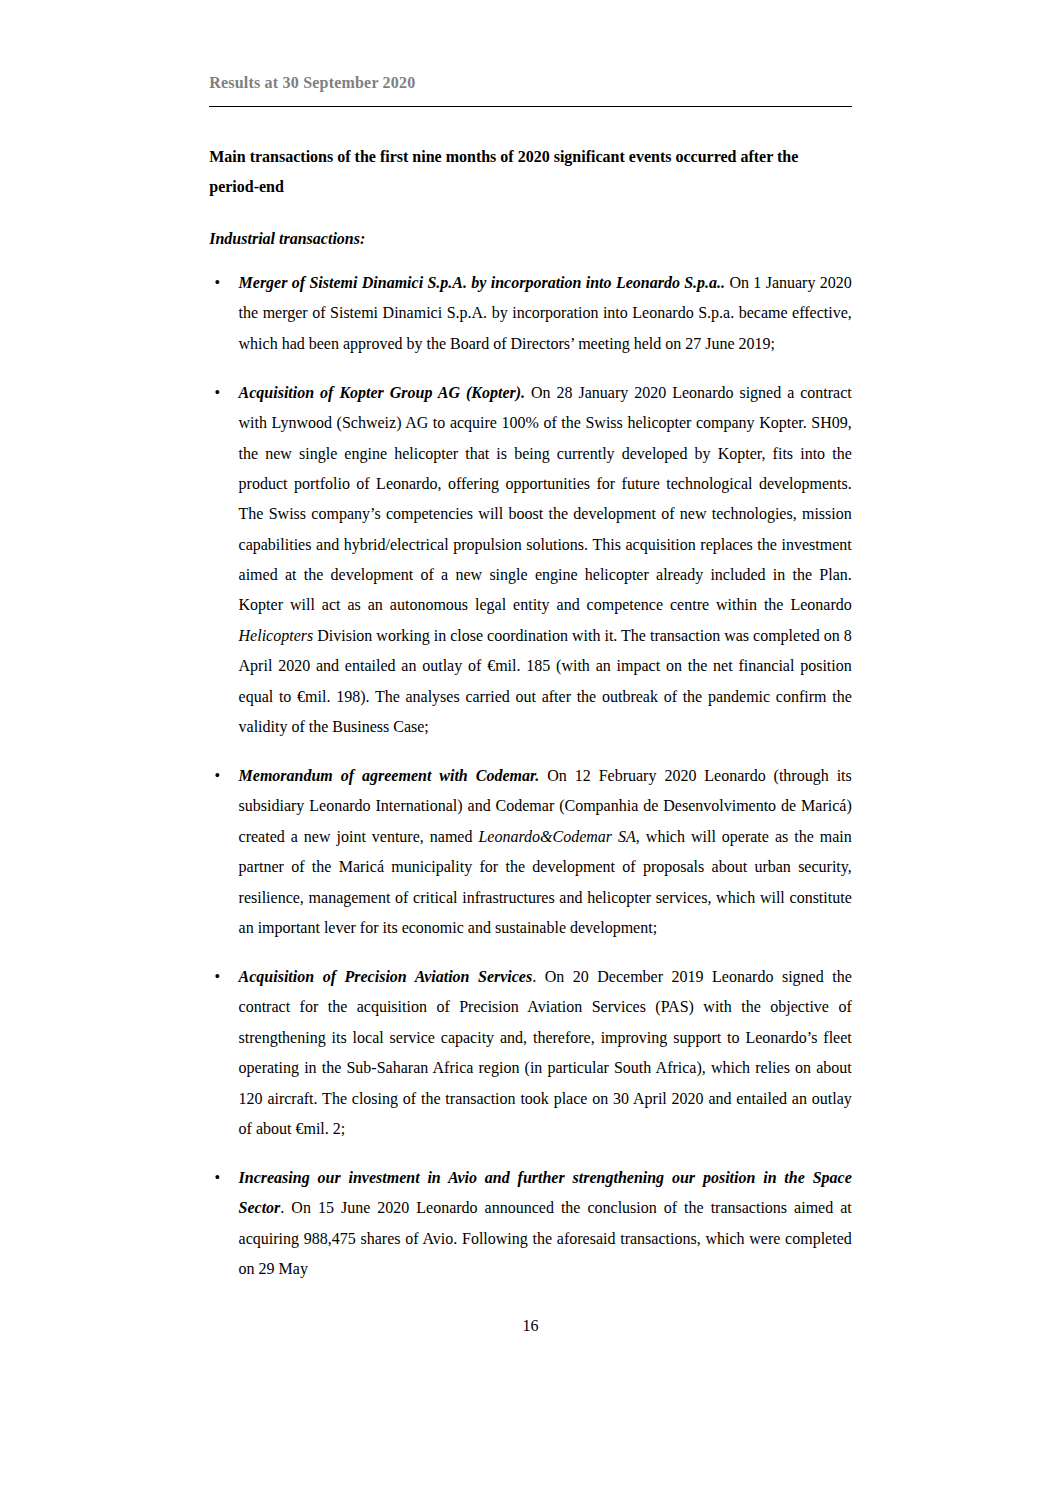Results at 30 September 2020
Main transactions of the first nine months of 2020 significant events occurred after the period-end
Industrial transactions:
Merger of Sistemi Dinamici S.p.A. by incorporation into Leonardo S.p.a.. On 1 January 2020 the merger of Sistemi Dinamici S.p.A. by incorporation into Leonardo S.p.a. became effective, which had been approved by the Board of Directors’ meeting held on 27 June 2019;
Acquisition of Kopter Group AG (Kopter). On 28 January 2020 Leonardo signed a contract with Lynwood (Schweiz) AG to acquire 100% of the Swiss helicopter company Kopter. SH09, the new single engine helicopter that is being currently developed by Kopter, fits into the product portfolio of Leonardo, offering opportunities for future technological developments. The Swiss company’s competencies will boost the development of new technologies, mission capabilities and hybrid/electrical propulsion solutions. This acquisition replaces the investment aimed at the development of a new single engine helicopter already included in the Plan. Kopter will act as an autonomous legal entity and competence centre within the Leonardo Helicopters Division working in close coordination with it. The transaction was completed on 8 April 2020 and entailed an outlay of €mil. 185 (with an impact on the net financial position equal to €mil. 198). The analyses carried out after the outbreak of the pandemic confirm the validity of the Business Case;
Memorandum of agreement with Codemar. On 12 February 2020 Leonardo (through its subsidiary Leonardo International) and Codemar (Companhia de Desenvolvimento de Maricá) created a new joint venture, named Leonardo&Codemar SA, which will operate as the main partner of the Maricá municipality for the development of proposals about urban security, resilience, management of critical infrastructures and helicopter services, which will constitute an important lever for its economic and sustainable development;
Acquisition of Precision Aviation Services. On 20 December 2019 Leonardo signed the contract for the acquisition of Precision Aviation Services (PAS) with the objective of strengthening its local service capacity and, therefore, improving support to Leonardo’s fleet operating in the Sub-Saharan Africa region (in particular South Africa), which relies on about 120 aircraft. The closing of the transaction took place on 30 April 2020 and entailed an outlay of about €mil. 2;
Increasing our investment in Avio and further strengthening our position in the Space Sector. On 15 June 2020 Leonardo announced the conclusion of the transactions aimed at acquiring 988,475 shares of Avio. Following the aforesaid transactions, which were completed on 29 May
16